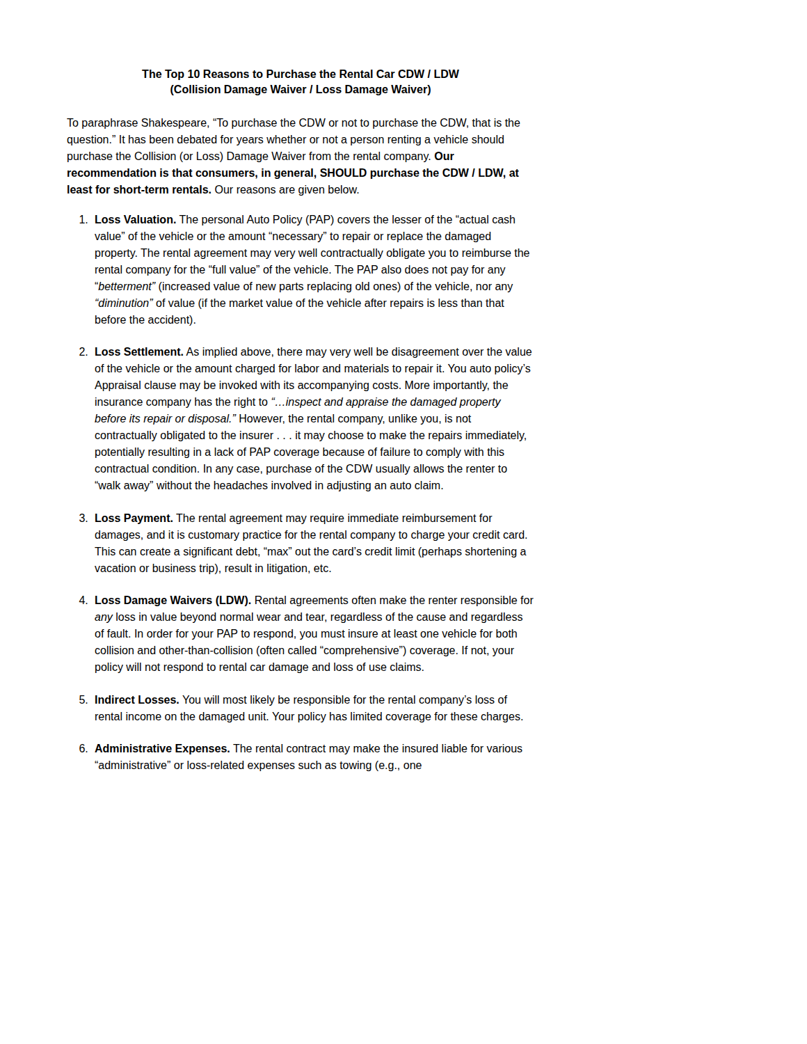The Top 10 Reasons to Purchase the Rental Car CDW / LDW
(Collision Damage Waiver / Loss Damage Waiver)
To paraphrase Shakespeare, “To purchase the CDW or not to purchase the CDW, that is the question.” It has been debated for years whether or not a person renting a vehicle should purchase the Collision (or Loss) Damage Waiver from the rental company. Our recommendation is that consumers, in general, SHOULD purchase the CDW / LDW, at least for short-term rentals. Our reasons are given below.
Loss Valuation. The personal Auto Policy (PAP) covers the lesser of the “actual cash value” of the vehicle or the amount “necessary” to repair or replace the damaged property. The rental agreement may very well contractually obligate you to reimburse the rental company for the “full value” of the vehicle. The PAP also does not pay for any “betterment” (increased value of new parts replacing old ones) of the vehicle, nor any “diminution” of value (if the market value of the vehicle after repairs is less than that before the accident).
Loss Settlement. As implied above, there may very well be disagreement over the value of the vehicle or the amount charged for labor and materials to repair it. You auto policy’s Appraisal clause may be invoked with its accompanying costs. More importantly, the insurance company has the right to “…inspect and appraise the damaged property before its repair or disposal.” However, the rental company, unlike you, is not contractually obligated to the insurer . . . it may choose to make the repairs immediately, potentially resulting in a lack of PAP coverage because of failure to comply with this contractual condition. In any case, purchase of the CDW usually allows the renter to “walk away” without the headaches involved in adjusting an auto claim.
Loss Payment. The rental agreement may require immediate reimbursement for damages, and it is customary practice for the rental company to charge your credit card. This can create a significant debt, “max” out the card’s credit limit (perhaps shortening a vacation or business trip), result in litigation, etc.
Loss Damage Waivers (LDW). Rental agreements often make the renter responsible for any loss in value beyond normal wear and tear, regardless of the cause and regardless of fault. In order for your PAP to respond, you must insure at least one vehicle for both collision and other-than-collision (often called “comprehensive”) coverage. If not, your policy will not respond to rental car damage and loss of use claims.
Indirect Losses. You will most likely be responsible for the rental company’s loss of rental income on the damaged unit. Your policy has limited coverage for these charges.
Administrative Expenses. The rental contract may make the insured liable for various “administrative” or loss-related expenses such as towing (e.g., one